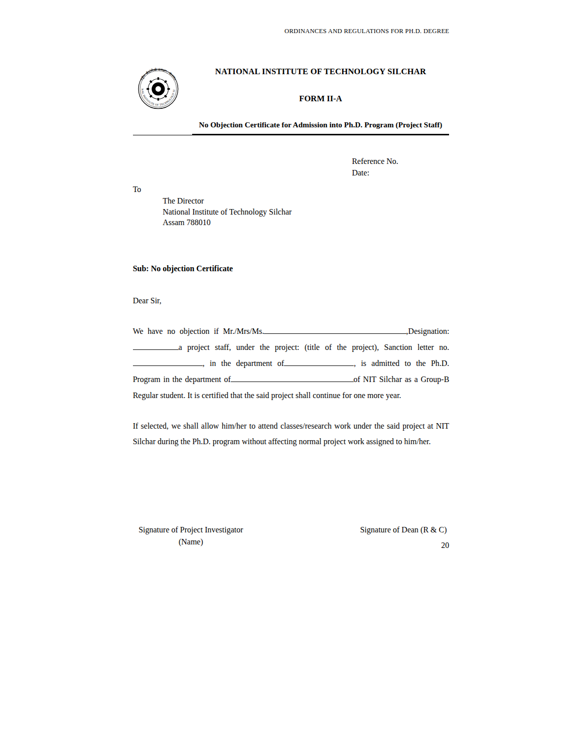ORDINANCES AND REGULATIONS FOR PH.D. DEGREE
राष्ट्रीय प्रौद्योगिकी संस्थान, सिलचर NATIONAL INSTITUTE OF TECHNOLOGY SILCHAR
NATIONAL INSTITUTE OF TECHNOLOGY SILCHAR
FORM II-A
No Objection Certificate for Admission into Ph.D. Program (Project Staff)
Reference No.
Date:
To
The Director
National Institute of Technology Silchar
Assam 788010
Sub: No objection Certificate
Dear Sir,
We have no objection if Mr./Mrs/Ms. ,Designation: a project staff, under the project: (title of the project), Sanction letter no. , in the department of , is admitted to the Ph.D. Program in the department of of NIT Silchar as a Group-B Regular student. It is certified that the said project shall continue for one more year.
If selected, we shall allow him/her to attend classes/research work under the said project at NIT Silchar during the Ph.D. program without affecting normal project work assigned to him/her.
Signature of Project Investigator (Name)
Signature of Dean (R & C)
20